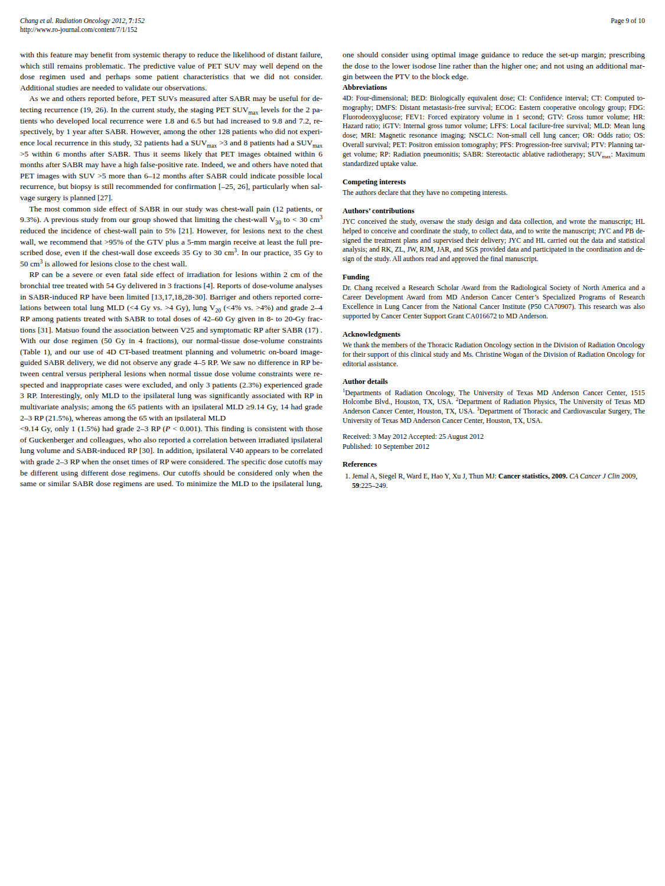Chang et al. Radiation Oncology 2012, 7:152
http://www.ro-journal.com/content/7/1/152
Page 9 of 10
with this feature may benefit from systemic therapy to reduce the likelihood of distant failure, which still remains problematic. The predictive value of PET SUV may well depend on the dose regimen used and perhaps some patient characteristics that we did not consider. Additional studies are needed to validate our observations.
As we and others reported before, PET SUVs measured after SABR may be useful for detecting recurrence (19, 26). In the current study, the staging PET SUVmax levels for the 2 patients who developed local recurrence were 1.8 and 6.5 but had increased to 9.8 and 7.2, respectively, by 1 year after SABR. However, among the other 128 patients who did not experience local recurrence in this study, 32 patients had a SUVmax >3 and 8 patients had a SUVmax >5 within 6 months after SABR. Thus it seems likely that PET images obtained within 6 months after SABR may have a high false-positive rate. Indeed, we and others have noted that PET images with SUV >5 more than 6–12 months after SABR could indicate possible local recurrence, but biopsy is still recommended for confirmation [–25, 26], particularly when salvage surgery is planned [27].
The most common side effect of SABR in our study was chest-wall pain (12 patients, or 9.3%). A previous study from our group showed that limiting the chest-wall V30 to < 30 cm3 reduced the incidence of chest-wall pain to 5% [21]. However, for lesions next to the chest wall, we recommend that >95% of the GTV plus a 5-mm margin receive at least the full prescribed dose, even if the chest-wall dose exceeds 35 Gy to 30 cm3. In our practice, 35 Gy to 50 cm3 is allowed for lesions close to the chest wall.
RP can be a severe or even fatal side effect of irradiation for lesions within 2 cm of the bronchial tree treated with 54 Gy delivered in 3 fractions [4]. Reports of dose-volume analyses in SABR-induced RP have been limited [13,17,18,28-30]. Barriger and others reported correlations between total lung MLD (<4 Gy vs. >4 Gy), lung V20 (<4% vs. >4%) and grade 2–4 RP among patients treated with SABR to total doses of 42–60 Gy given in 8- to 20-Gy fractions [31]. Matsuo found the association between V25 and symptomatic RP after SABR (17) . With our dose regimen (50 Gy in 4 fractions), our normal-tissue dose-volume constraints (Table 1), and our use of 4D CT-based treatment planning and volumetric on-board image-guided SABR delivery, we did not observe any grade 4–5 RP. We saw no difference in RP between central versus peripheral lesions when normal tissue dose volume constraints were respected and inappropriate cases were excluded, and only 3 patients (2.3%) experienced grade 3 RP. Interestingly, only MLD to the ipsilateral lung was significantly associated with RP in multivariate analysis; among the 65 patients with an ipsilateral MLD ≥9.14 Gy, 14 had grade 2–3 RP (21.5%), whereas among the 65 with an ipsilateral MLD
<9.14 Gy, only 1 (1.5%) had grade 2–3 RP (P < 0.001). This finding is consistent with those of Guckenberger and colleagues, who also reported a correlation between irradiated ipsilateral lung volume and SABR-induced RP [30]. In addition, ipsilateral V40 appears to be correlated with grade 2–3 RP when the onset times of RP were considered. The specific dose cutoffs may be different using different dose regimens. Our cutoffs should be considered only when the same or similar SABR dose regimens are used. To minimize the MLD to the ipsilateral lung, one should consider using optimal image guidance to reduce the set-up margin; prescribing the dose to the lower isodose line rather than the higher one; and not using an additional margin between the PTV to the block edge.
Abbreviations
4D: Four-dimensional; BED: Biologically equivalent dose; CI: Confidence interval; CT: Computed tomography; DMFS: Distant metastasis-free survival; ECOG: Eastern cooperative oncology group; FDG: Fluorodeoxyglucose; FEV1: Forced expiratory volume in 1 second; GTV: Gross tumor volume; HR: Hazard ratio; iGTV: Internal gross tumor volume; LFFS: Local facilure-free survival; MLD: Mean lung dose; MRI: Magnetic resonance imaging; NSCLC: Non-small cell lung cancer; OR: Odds ratio; OS: Overall survival; PET: Positron emission tomography; PFS: Progression-free survival; PTV: Planning target volume; RP: Radiation pneumonitis; SABR: Stereotactic ablative radiotherapy; SUVmax: Maximum standardized uptake value.
Competing interests
The authors declare that they have no competing interests.
Authors’ contributions
JYC conceived the study, oversaw the study design and data collection, and wrote the manuscript; HL helped to conceive and coordinate the study, to collect data, and to write the manuscript; JYC and PB designed the treatment plans and supervised their delivery; JYC and HL carried out the data and statistical analysis; and RK, ZL, JW, RJM, JAR, and SGS provided data and participated in the coordination and design of the study. All authors read and approved the final manuscript.
Funding
Dr. Chang received a Research Scholar Award from the Radiological Society of North America and a Career Development Award from MD Anderson Cancer Center’s Specialized Programs of Research Excellence in Lung Cancer from the National Cancer Institute (P50 CA70907). This research was also supported by Cancer Center Support Grant CA016672 to MD Anderson.
Acknowledgments
We thank the members of the Thoracic Radiation Oncology section in the Division of Radiation Oncology for their support of this clinical study and Ms. Christine Wogan of the Division of Radiation Oncology for editorial assistance.
Author details
1Departments of Radiation Oncology, The University of Texas MD Anderson Cancer Center, 1515 Holcombe Blvd., Houston, TX, USA. 2Department of Radiation Physics, The University of Texas MD Anderson Cancer Center, Houston, TX, USA. 3Department of Thoracic and Cardiovascular Surgery, The University of Texas MD Anderson Cancer Center, Houston, TX, USA.
Received: 3 May 2012 Accepted: 25 August 2012
Published: 10 September 2012
References
Jemal A, Siegel R, Ward E, Hao Y, Xu J, Thun MJ: Cancer statistics, 2009. CA Cancer J Clin 2009, 59:225–249.